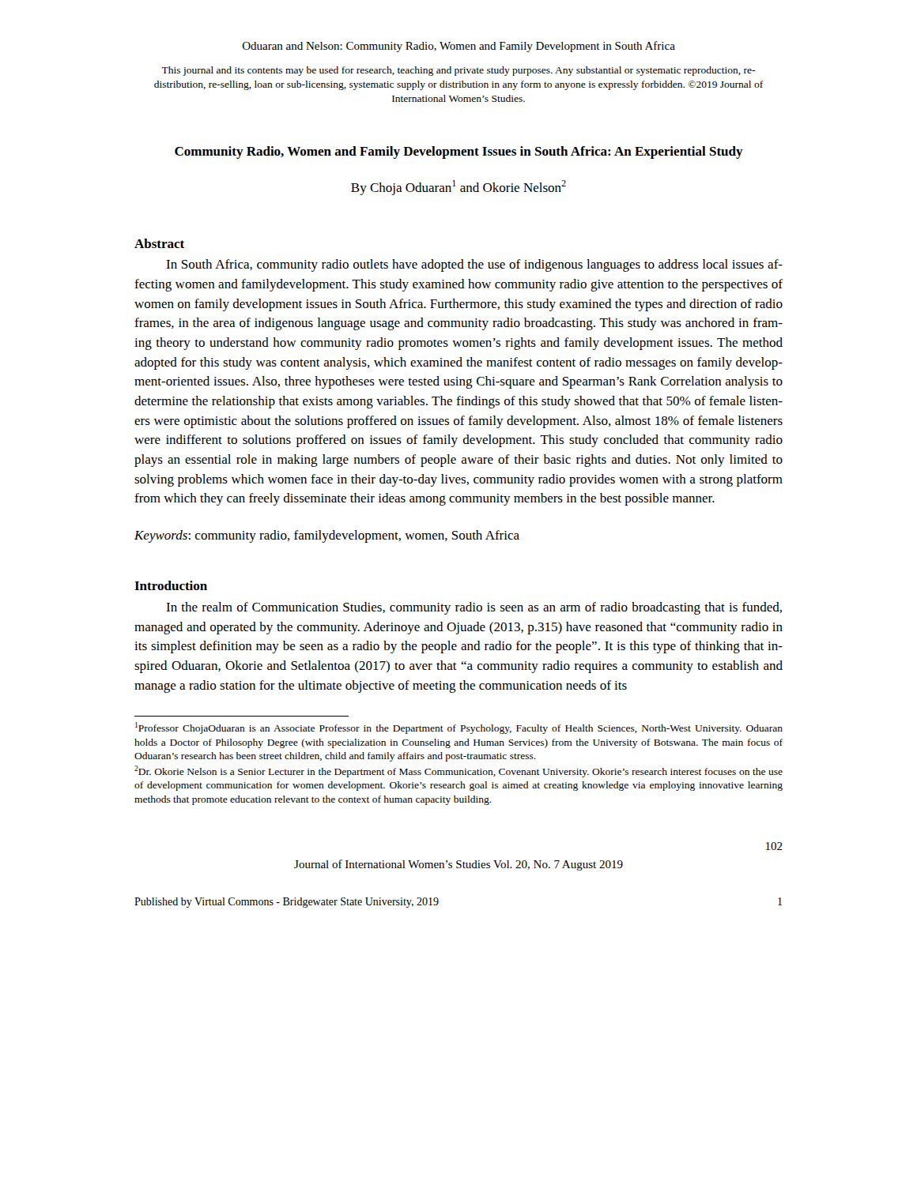Oduaran and Nelson: Community Radio, Women and Family Development in South Africa
This journal and its contents may be used for research, teaching and private study purposes. Any substantial or systematic reproduction, re-distribution, re-selling, loan or sub-licensing, systematic supply or distribution in any form to anyone is expressly forbidden. ©2019 Journal of International Women’s Studies.
Community Radio, Women and Family Development Issues in South Africa: An Experiential Study
By Choja Oduaran1 and Okorie Nelson2
Abstract
In South Africa, community radio outlets have adopted the use of indigenous languages to address local issues affecting women and familydevelopment. This study examined how community radio give attention to the perspectives of women on family development issues in South Africa. Furthermore, this study examined the types and direction of radio frames, in the area of indigenous language usage and community radio broadcasting. This study was anchored in framing theory to understand how community radio promotes women’s rights and family development issues. The method adopted for this study was content analysis, which examined the manifest content of radio messages on family development-oriented issues. Also, three hypotheses were tested using Chi-square and Spearman’s Rank Correlation analysis to determine the relationship that exists among variables. The findings of this study showed that that 50% of female listeners were optimistic about the solutions proffered on issues of family development. Also, almost 18% of female listeners were indifferent to solutions proffered on issues of family development. This study concluded that community radio plays an essential role in making large numbers of people aware of their basic rights and duties. Not only limited to solving problems which women face in their day-to-day lives, community radio provides women with a strong platform from which they can freely disseminate their ideas among community members in the best possible manner.
Keywords: community radio, familydevelopment, women, South Africa
Introduction
In the realm of Communication Studies, community radio is seen as an arm of radio broadcasting that is funded, managed and operated by the community. Aderinoye and Ojuade (2013, p.315) have reasoned that “community radio in its simplest definition may be seen as a radio by the people and radio for the people”. It is this type of thinking that inspired Oduaran, Okorie and Setlalentoa (2017) to aver that “a community radio requires a community to establish and manage a radio station for the ultimate objective of meeting the communication needs of its
1Professor ChojaOduaran is an Associate Professor in the Department of Psychology, Faculty of Health Sciences, North-West University. Oduaran holds a Doctor of Philosophy Degree (with specialization in Counseling and Human Services) from the University of Botswana. The main focus of Oduaran’s research has been street children, child and family affairs and post-traumatic stress.
2Dr. Okorie Nelson is a Senior Lecturer in the Department of Mass Communication, Covenant University. Okorie’s research interest focuses on the use of development communication for women development. Okorie’s research goal is aimed at creating knowledge via employing innovative learning methods that promote education relevant to the context of human capacity building.
102
Journal of International Women’s Studies Vol. 20, No. 7 August 2019
Published by Virtual Commons - Bridgewater State University, 2019
1